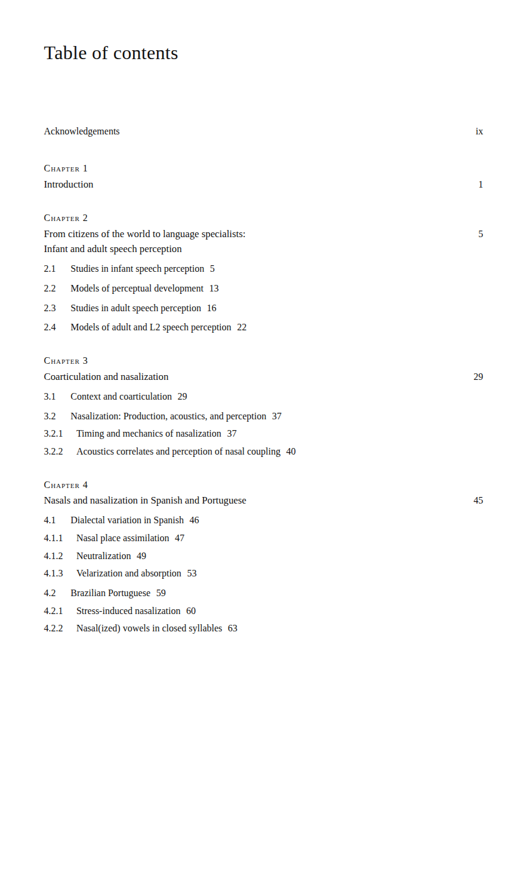Table of contents
Acknowledgements ix
Chapter 1
Introduction 1
Chapter 2
From citizens of the world to language specialists:
Infant and adult speech perception 5
2.1 Studies in infant speech perception5
2.2 Models of perceptual development13
2.3 Studies in adult speech perception16
2.4 Models of adult and L2 speech perception22
Chapter 3
Coarticulation and nasalization 29
3.1 Context and coarticulation29
3.2 Nasalization: Production, acoustics, and perception37
3.2.1 Timing and mechanics of nasalization37
3.2.2 Acoustics correlates and perception of nasal coupling40
Chapter 4
Nasals and nasalization in Spanish and Portuguese 45
4.1 Dialectal variation in Spanish46
4.1.1 Nasal place assimilation47
4.1.2 Neutralization49
4.1.3 Velarization and absorption53
4.2 Brazilian Portuguese59
4.2.1 Stress-induced nasalization60
4.2.2 Nasal(ized) vowels in closed syllables63